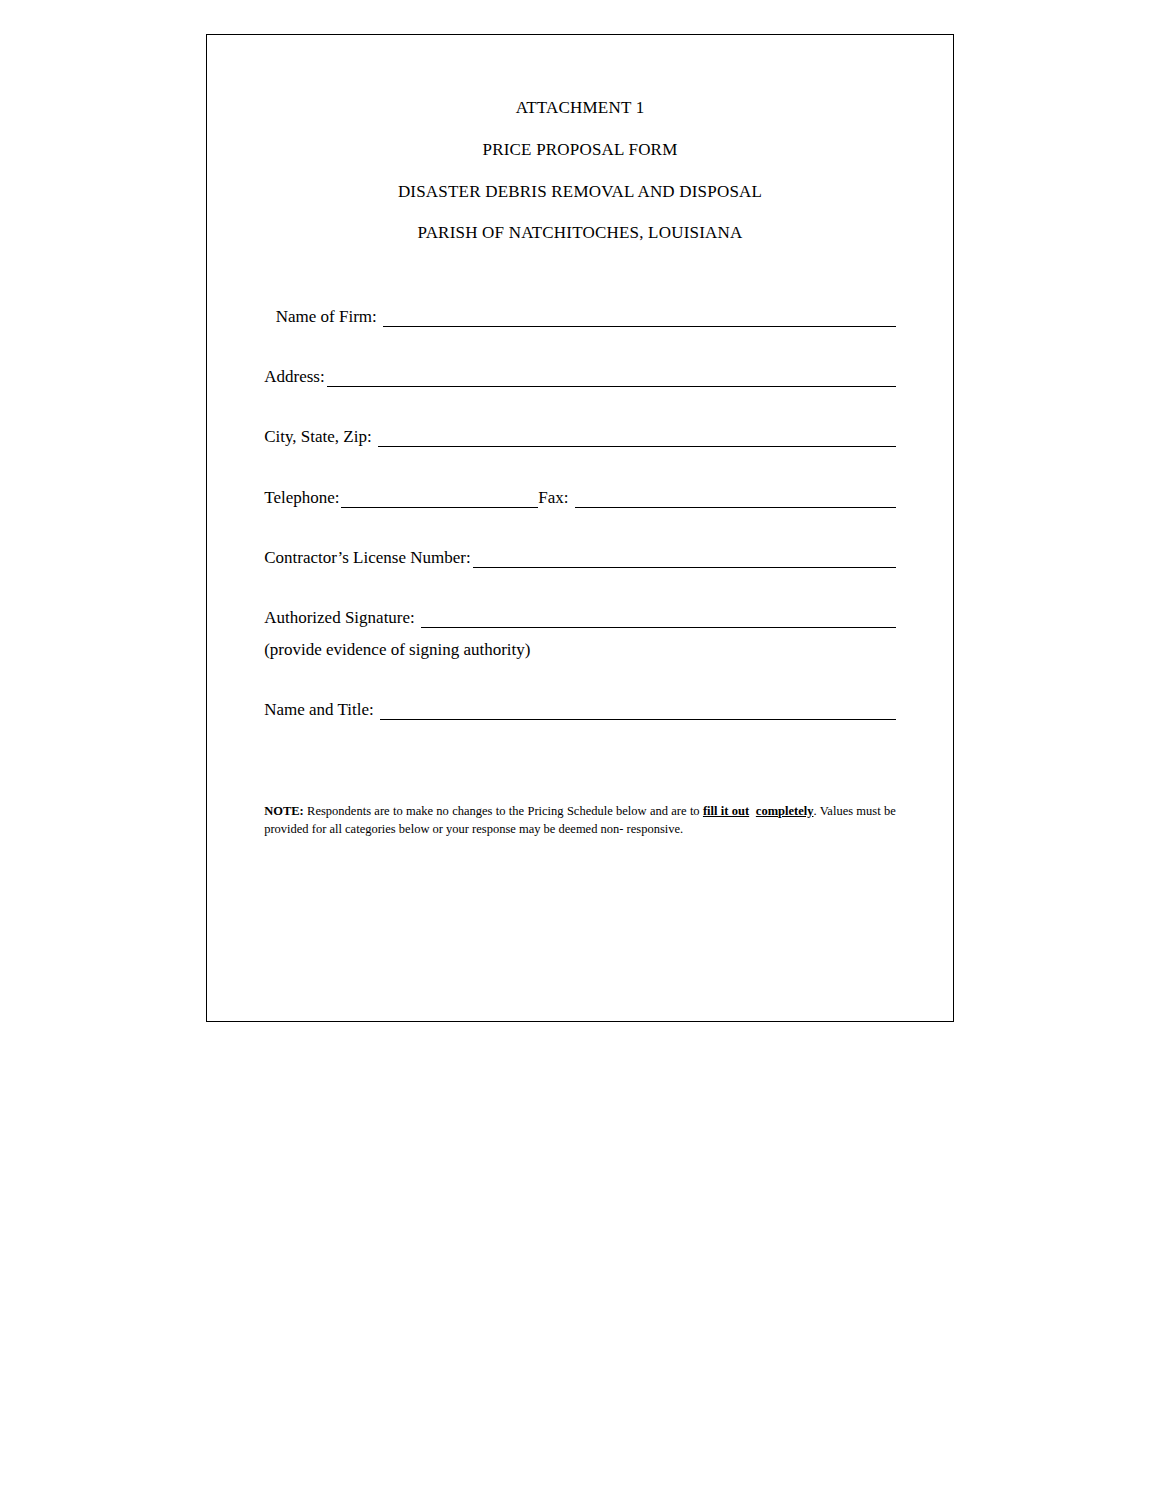ATTACHMENT 1
PRICE PROPOSAL FORM
DISASTER DEBRIS REMOVAL AND DISPOSAL
PARISH OF NATCHITOCHES, LOUISIANA
Name of Firm:
Address:
City, State, Zip:
Telephone: Fax:
Contractor’s License Number:
Authorized Signature:
(provide evidence of signing authority)
Name and Title:
NOTE: Respondents are to make no changes to the Pricing Schedule below and are to fill it out completely. Values must be provided for all categories below or your response may be deemed non- responsive.